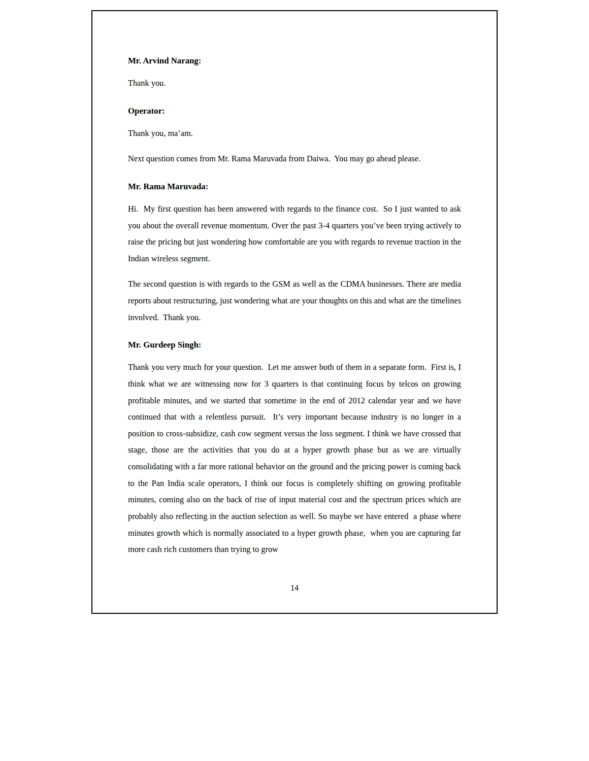Mr. Arvind Narang:
Thank you.
Operator:
Thank you, ma’am.
Next question comes from Mr. Rama Maruvada from Daiwa. You may go ahead please.
Mr. Rama Maruvada:
Hi. My first question has been answered with regards to the finance cost. So I just wanted to ask you about the overall revenue momentum. Over the past 3-4 quarters you’ve been trying actively to raise the pricing but just wondering how comfortable are you with regards to revenue traction in the Indian wireless segment.
The second question is with regards to the GSM as well as the CDMA businesses. There are media reports about restructuring, just wondering what are your thoughts on this and what are the timelines involved. Thank you.
Mr. Gurdeep Singh:
Thank you very much for your question. Let me answer both of them in a separate form. First is, I think what we are witnessing now for 3 quarters is that continuing focus by telcos on growing profitable minutes, and we started that sometime in the end of 2012 calendar year and we have continued that with a relentless pursuit. It’s very important because industry is no longer in a position to cross-subsidize, cash cow segment versus the loss segment. I think we have crossed that stage, those are the activities that you do at a hyper growth phase but as we are virtually consolidating with a far more rational behavior on the ground and the pricing power is coming back to the Pan India scale operators, I think our focus is completely shifting on growing profitable minutes, coming also on the back of rise of input material cost and the spectrum prices which are probably also reflecting in the auction selection as well. So maybe we have entered a phase where minutes growth which is normally associated to a hyper growth phase, when you are capturing far more cash rich customers than trying to grow
14